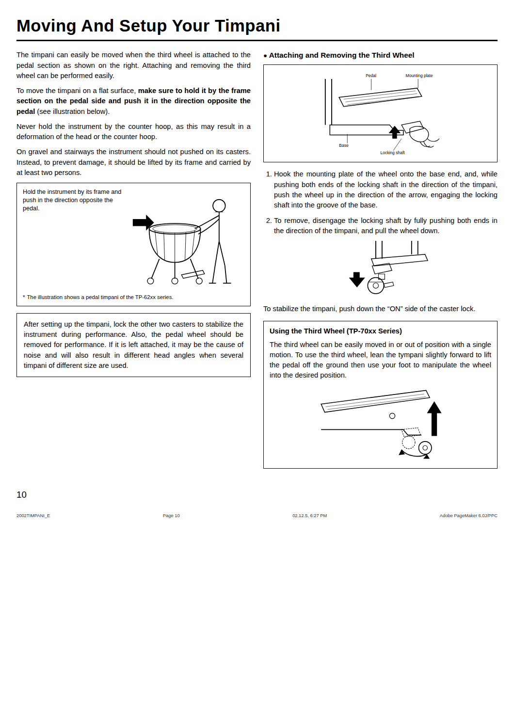Moving And Setup Your Timpani
The timpani can easily be moved when the third wheel is attached to the pedal section as shown on the right. Attaching and removing the third wheel can be performed easily.
To move the timpani on a flat surface, make sure to hold it by the frame section on the pedal side and push it in the direction opposite the pedal (see illustration below).
Never hold the instrument by the counter hoop, as this may result in a deformation of the head or the counter hoop.
On gravel and stairways the instrument should not pushed on its casters. Instead, to prevent damage, it should be lifted by its frame and carried by at least two persons.
Hold the instrument by its frame and push in the direction opposite the pedal.
*The illustration shows a pedal timpani of the TP-62xx series.
After setting up the timpani, lock the other two casters to stabilize the instrument during performance. Also, the pedal wheel should be removed for performance. If it is left attached, it may be the cause of noise and will also result in different head angles when several timpani of different size are used.
Attaching and Removing the Third Wheel
Pedal Mounting plate Base Locking shaft
Hook the mounting plate of the wheel onto the base end, and, while pushing both ends of the locking shaft in the direction of the timpani, push the wheel up in the direction of the arrow, engaging the locking shaft into the groove of the base.
To remove, disengage the locking shaft by fully pushing both ends in the direction of the timpani, and pull the wheel down.
To stabilize the timpani, push down the “ON” side of the caster lock.
Using the Third Wheel (TP-70xx Series)
The third wheel can be easily moved in or out of position with a single motion. To use the third wheel, lean the tympani slightly forward to lift the pedal off the ground then use your foot to manipulate the wheel into the desired position.
10
2002TIMPANI_E Page 10 02.12.5, 6:27 PM Adobe PageMaker 6.0J/PPC